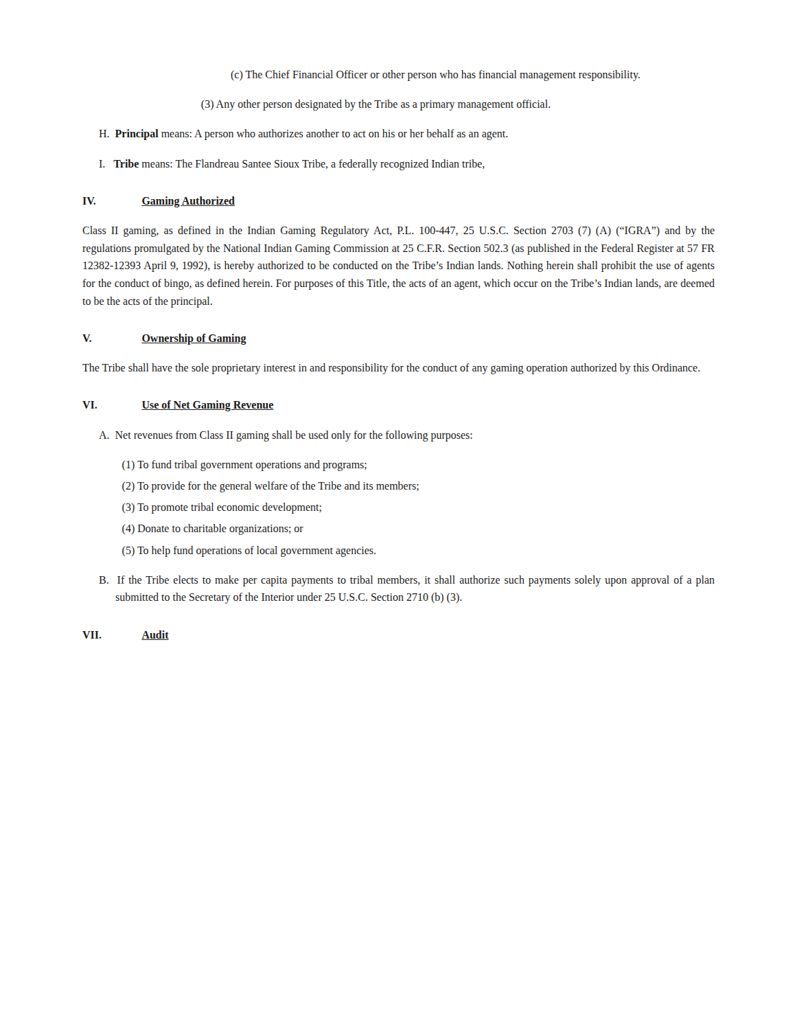(c) The Chief Financial Officer or other person who has financial management responsibility.
(3) Any other person designated by the Tribe as a primary management official.
H. Principal means: A person who authorizes another to act on his or her behalf as an agent.
I. Tribe means: The Flandreau Santee Sioux Tribe, a federally recognized Indian tribe,
IV. Gaming Authorized
Class II gaming, as defined in the Indian Gaming Regulatory Act, P.L. 100-447, 25 U.S.C. Section 2703 (7) (A) (“IGRA”) and by the regulations promulgated by the National Indian Gaming Commission at 25 C.F.R. Section 502.3 (as published in the Federal Register at 57 FR 12382-12393 April 9, 1992), is hereby authorized to be conducted on the Tribe’s Indian lands. Nothing herein shall prohibit the use of agents for the conduct of bingo, as defined herein. For purposes of this Title, the acts of an agent, which occur on the Tribe’s Indian lands, are deemed to be the acts of the principal.
V. Ownership of Gaming
The Tribe shall have the sole proprietary interest in and responsibility for the conduct of any gaming operation authorized by this Ordinance.
VI. Use of Net Gaming Revenue
A. Net revenues from Class II gaming shall be used only for the following purposes:
(1) To fund tribal government operations and programs;
(2) To provide for the general welfare of the Tribe and its members;
(3) To promote tribal economic development;
(4) Donate to charitable organizations; or
(5) To help fund operations of local government agencies.
B. If the Tribe elects to make per capita payments to tribal members, it shall authorize such payments solely upon approval of a plan submitted to the Secretary of the Interior under 25 U.S.C. Section 2710 (b) (3).
VII. Audit